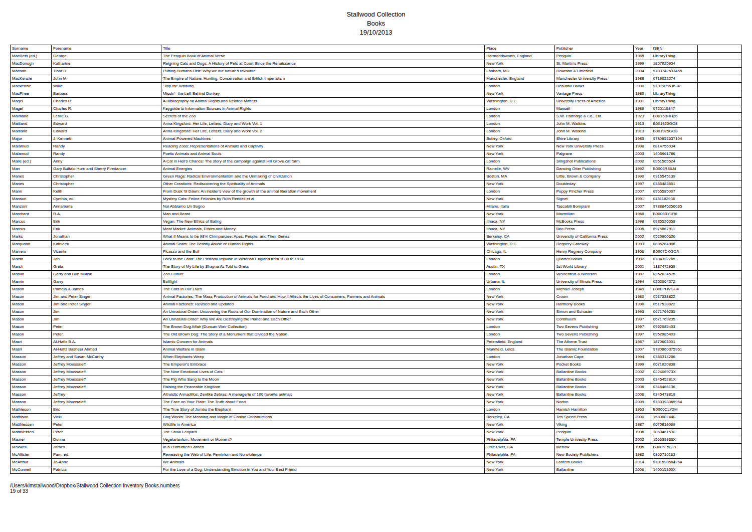Stallwood Collection
Books
19/10/2013
| Surname | Forename | Title | Place | Publisher | Year | ISBN | |
| --- | --- | --- | --- | --- | --- | --- | --- |
| MacBeth (ed.) | George | The Penguin Book of Animal Verse | Harmondsworth, England | Penguin | 1965 | LibraryThing | |
| MacDonogh | Katharine | Reigning Cats and Dogs: A History of Pets at Court Since the Renaissance | New York | St. Martin's Press | 1999 | 1857025954 | |
| Machan | Tibor R. | Putting Humans First: Why we are nature's favourite | Lanham, MD | Rowman & Littlefield | 2004 | 9780742533455 | |
| MacKenzie | John M. | The Empire of Nature: Hunting, Conservation and British Imperialism | Manchester, England | Manchester University Press | 1988 | 0719022274 | |
| Mackenzie | Willie | Stop the Whaling | London | Beautiful Books | 2008 | 9781905636341 | |
| MacPhee | Barbara | Missin'--the Left-Behind Donkey | New York | Vantage Press | 1980 | LibraryThing | |
| Magel | Charles R. | A Bibliography on Animal Rights and Related Matters | Washington, D.C. | University Press of America | 1981 | LibraryThing | |
| Magel | Charles R. | Keyguide to Information Sources in Animal Rights | London | Mansell | 1989 | 0720119847 | |
| Mainland | Leslie G. | Secrets of the Zoo | London | S.W. Partridge & Co., Ltd. | 1923 | B0016BRH26 | |
| Maitland | Edward | Anna Kingsford: Her Life, Letters, Diary and Work Vol. 1 | London | John M. Watkins | 1913 | B001925GO8 | |
| Maitland | Edward | Anna Kingsford: Her Life, Letters, Diary and Work Vol. 2 | London | John M. Watkins | 1913 | B001925GO8 | |
| Major | J. Kenneth | Animal-Powered Machines | Botley, Oxford | Shire Library | 1985 | 9780852637104 | |
| Malamud | Randy | Reading Zoos: Representations of Animals and Captivity | New York | New York University Press | 1998 | 0814756034 | |
| Malamud | Randy | Poetic Animals and Animal Souls | New York | Palgrave | 2003 | 1403961786 | |
| Malle (ed.) | Anny | A Cat in Hell's Chance: The story of the campaign against Hill Grove cat farm | London | Slingshot Publications | 2002 | 0951565524 | |
| Man | Gary Buffalo Horn and Sherry Firedancer | Animal Energies | Rainelle, WV | Dancing Otter Publishing | 1992 | B0006R86J4 | |
| Manes | Christopher | Green Rage: Radical Environmentalism and the Unmaking of Civilization | Boston, MA | Little, Brown & Company | 1990 | 0316545139 | |
| Manes | Christopher | Other Creations: Rediscovering the Spirituality of Animals | New York | Doubleday | 1997 | 0385483651 | |
| Mann | Keith | From Dusk 'til Dawn: An insider's view of the growth of the animal liberation movement | London | Puppy Pincher Press | 2007 | 0955585007 | |
| Manson | Cynthia, ed. | Mystery Cats: Feline Felonies by Ruth Rendell et al | New York | Signet | 1991 | 0451182936 | |
| Manzoni | Annamaria | Noi Abbiamo Un Sogno | Milano, Italia | Tascabili Bompiani | 2007 | 9788845256035 | |
| Marchant | R.A. | Man and Beast | New York | Macmillan | 1968 | B0006BY1R6 | |
| Marcus | Erik | Vegan: The New Ethics of Eating | Ithaca, NY | McBooks Press | 1998 | 0935526358 | |
| Marcus | Erik | Meat Market: Animals, Ethics and Money | Ithaca, NY | Brio Press | 2005 | 0975867911 | |
| Marks | Jonathan | What If Means to be 98% Chimpanzee: Apes, People, and Their Genes | Berkeley, CA | University of California Press | 2002 | 0520900626 | |
| Marquardt | Kathleen | Animal Scam: The Beastly Abuse of Human Rights | Washington, D.C. | Regnery Gateway | 1993 | 0895264986 | |
| Marrero | Vicente | Picasso and the Bull | Chicago, IL | Henry Regnery Company | 1956 | B0007DKGOA | |
| Marsh | Jan | Back to the Land: The Pastoral Impulse in Victorian England from 1880 to 1914 | London | Quartet Books | 1982 | 0704322765 | |
| Marsh | Greta | The Story of My Life by Shayna As Told to Greta | Austin, TX | 1st World Library | 2001 | 1887472959 | |
| Marvin | Garry and Bob Mullan | Zoo Culture | London | Weidenfeld & Nicolson | 1987 | 0252024575 | |
| Marvin | Garry | Bullfight | Urbana, IL | University of Illinois Press | 1994 | 0252064372 | |
| Mason | Pamela & James | The Cats In Our Lives | London | Michael Joseph | 1949 | B000PHVGH4 | |
| Mason | Jim and Peter Singer | Animal Factories: The Mass Production of Animals for Food and How it Affects the Lives of Consumers, Farmers and Animals | New York | Crown | 1980 | 0517538822 | |
| Mason | Jim and Peter Singer | Animal Factories: Revised and Updated | New York | Harmony Books | 1990 | 0517538822 | |
| Mason | Jim | An Unnatural Order: Uncovering the Roots of Our Domination of Nature and Each Other | New York | Simon and Schuster | 1993 | 0671769235 | |
| Mason | Jim | An Unnatural Order: Why We Are Destroying the Planet and Each Other | New York | Continuum | 1997 | 0671769235 | |
| Mason | Peter | The Brown Dog Affair (Duncan Weir Collection) | London | Two Sevens Publishing | 1997 | 0952985403 | |
| Mason | Peter | The Old Brown Dog: The Story of a Monument that Divided the Nation | London | Two Sevens Publishing | 1997 | 0952985403 | |
| Masri | Al-Hafix B.A. | Islamic Concern for Animals | Petersfield, England | The Athene Trust | 1987 | 1870603001 | |
| Masri | Al-Hafiz Basheer Ahmad | Animal Welfare in Islam | Markfield, Leics. | The Islamic Foundation | 2007 | 9780860375951 | |
| Masson | Jeffrey and Susan McCarthy | When Elephants Weep | London | Jonathan Cape | 1994 | 0385314256 | |
| Masson | Jeffrey Moussaieff | The Emperor's Embrace | New York | Pocket Books | 1999 | 0671020838 | |
| Masson | Jeffrey Moussaieff | The Nine Emotional Lives of Cats | New York | Ballantine Books | 2002 | 022406973X | |
| Masson | Jeffrey Moussaieff | The Pig Who Sang to the Moon | New York | Ballantine Books | 2003 | 034545281X | |
| Masson | Jeffrey Moussaieff | Raising the Peaceable Kingdom | New York | Ballantine Books | 2005 | 0345466136 | |
| Masson | Jeffrey | Altruistic Armadillos, Zenlike Zebras: A menagerie of 100 favorite animals | New York | Ballantine Books | 2006 | 0345478819 | |
| Masson | Jeffrey Moussaieff | The Face on Your Plate: The Truth about Food | New York | Norton | 2009 | 9780393065954 | |
| Mathieson | Eric | The True Story of Jumbo the Elephant | London | Hamish Hamilton | 1963 | B0000CLY2M | |
| Mathison | Vicki | Dog Works: The Meaning and Magic of Canine Constructions | Berkeley, CA | Ten Speed Press | 2000 | 1580082440 | |
| Matthiessen | Peter | Wildlife in America | New York | Viking | 1987 | 0670819069 | |
| Matthiessen | Peter | The Snow Leopard | New York | Penguin | 1996 | 1860461530 | |
| Maurer | Donna | Vegetarianism: Movement or Moment? | Philadelphia, PA | Temple Univesity Press | 2002 | 156639936X | |
| Maxwell | James | In a Purrfumed Garden | Little River, CA | Menow | 1985 | B0006F5QZI | |
| McAllister | Pam, ed. | Reweaving the Web of Life: Feminism and Nonviolence | Philadelphia, PA | New Society Publishers | 1982 | 0865710163 | |
| McArthur | Jo-Anne | We Animals | New York | Lantern Books | 2014 | 9781590564264 | |
| McConnell | Patricia | For the Love of a Dog: Understanding Emotion in You and Your Best Friend | New York | Ballantine | 2006 | 140015300X | |
/Users/kimstallwood/Dropbox/Stallwood Collection Inventory Books.numbers
19 of 33